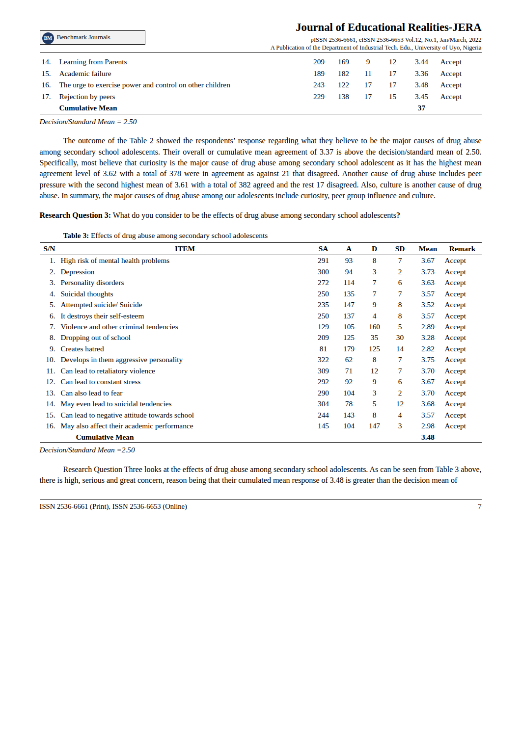Journal of Educational Realities-JERA
pISSN 2536-6661, eISSN 2536-6653 Vol.12, No.1, Jan/March, 2022
A Publication of the Department of Industrial Tech. Edu., University of Uyo, Nigeria
BM
Benchmark Journals
| 14. | Learning from Parents | 209 | 169 | 9 | 12 | 3.44 | Accept |
| 15. | Academic failure | 189 | 182 | 11 | 17 | 3.36 | Accept |
| 16. | The urge to exercise power and control on other children | 243 | 122 | 17 | 17 | 3.48 | Accept |
| 17. | Rejection by peers | 229 | 138 | 17 | 15 | 3.45 | Accept |
| | Cumulative Mean | | | | | 37 | |
Decision/Standard Mean = 2.50
The outcome of the Table 2 showed the respondents’ response regarding what they believe to be the major causes of drug abuse among secondary school adolescents. Their overall or cumulative mean agreement of 3.37 is above the decision/standard mean of 2.50. Specifically, most believe that curiosity is the major cause of drug abuse among secondary school adolescent as it has the highest mean agreement level of 3.62 with a total of 378 were in agreement as against 21 that disagreed. Another cause of drug abuse includes peer pressure with the second highest mean of 3.61 with a total of 382 agreed and the rest 17 disagreed. Also, culture is another cause of drug abuse. In summary, the major causes of drug abuse among our adolescents include curiosity, peer group influence and culture.
Research Question 3: What do you consider to be the effects of drug abuse among secondary school adolescents?
Table 3: Effects of drug abuse among secondary school adolescents
| S/N | ITEM | SA | A | D | SD | Mean | Remark |
| --- | --- | --- | --- | --- | --- | --- | --- |
| 1. | High risk of mental health problems | 291 | 93 | 8 | 7 | 3.67 | Accept |
| 2. | Depression | 300 | 94 | 3 | 2 | 3.73 | Accept |
| 3. | Personality disorders | 272 | 114 | 7 | 6 | 3.63 | Accept |
| 4. | Suicidal thoughts | 250 | 135 | 7 | 7 | 3.57 | Accept |
| 5. | Attempted suicide/ Suicide | 235 | 147 | 9 | 8 | 3.52 | Accept |
| 6. | It destroys their self-esteem | 250 | 137 | 4 | 8 | 3.57 | Accept |
| 7. | Violence and other criminal tendencies | 129 | 105 | 160 | 5 | 2.89 | Accept |
| 8. | Dropping out of school | 209 | 125 | 35 | 30 | 3.28 | Accept |
| 9. | Creates hatred | 81 | 179 | 125 | 14 | 2.82 | Accept |
| 10. | Develops in them aggressive personality | 322 | 62 | 8 | 7 | 3.75 | Accept |
| 11. | Can lead to retaliatory violence | 309 | 71 | 12 | 7 | 3.70 | Accept |
| 12. | Can lead to constant stress | 292 | 92 | 9 | 6 | 3.67 | Accept |
| 13. | Can also lead to fear | 290 | 104 | 3 | 2 | 3.70 | Accept |
| 14. | May even lead to suicidal tendencies | 304 | 78 | 5 | 12 | 3.68 | Accept |
| 15. | Can lead to negative attitude towards school | 244 | 143 | 8 | 4 | 3.57 | Accept |
| 16. | May also affect their academic performance | 145 | 104 | 147 | 3 | 2.98 | Accept |
| | Cumulative Mean | | | | | 3.48 | |
Decision/Standard Mean =2.50
Research Question Three looks at the effects of drug abuse among secondary school adolescents. As can be seen from Table 3 above, there is high, serious and great concern, reason being that their cumulated mean response of 3.48 is greater than the decision mean of
ISSN 2536-6661 (Print), ISSN 2536-6653 (Online) 7